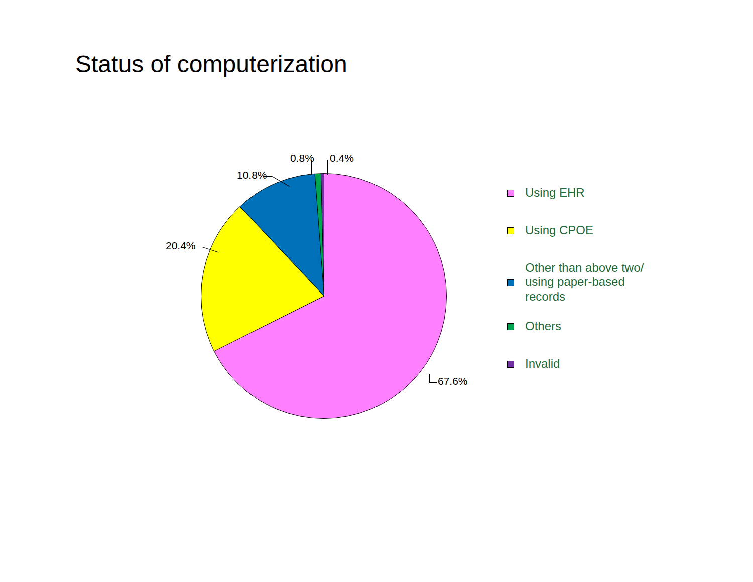Status of computerization
67.6%
20.4%
10.8%
0.8%
0.4%
Using EHR
Using CPOE
Other than above two/ using paper-based records
Others
Invalid